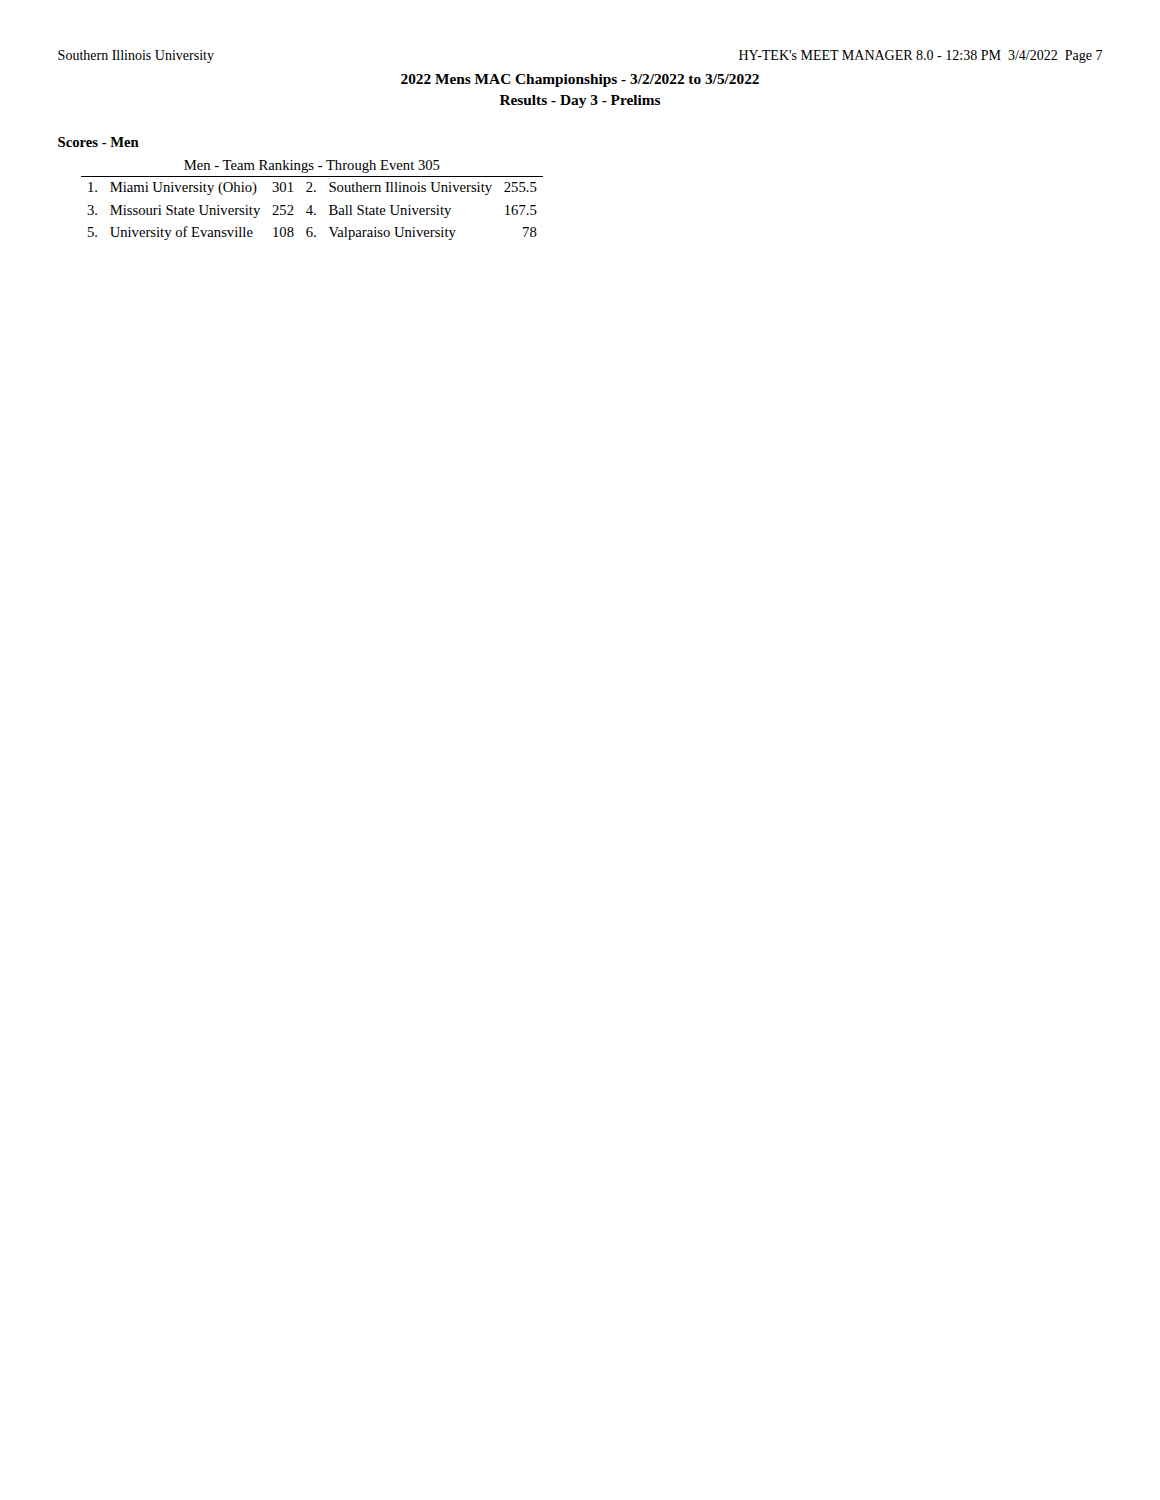Southern Illinois University HY-TEK's MEET MANAGER 8.0 - 12:38 PM 3/4/2022 Page 7
2022 Mens MAC Championships - 3/2/2022 to 3/5/2022
Results - Day 3 - Prelims
Scores - Men
Men - Team Rankings - Through Event 305
| 1. | Miami University (Ohio) | 301 | 2. | Southern Illinois University | 255.5 |
| 3. | Missouri State University | 252 | 4. | Ball State University | 167.5 |
| 5. | University of Evansville | 108 | 6. | Valparaiso University | 78 |